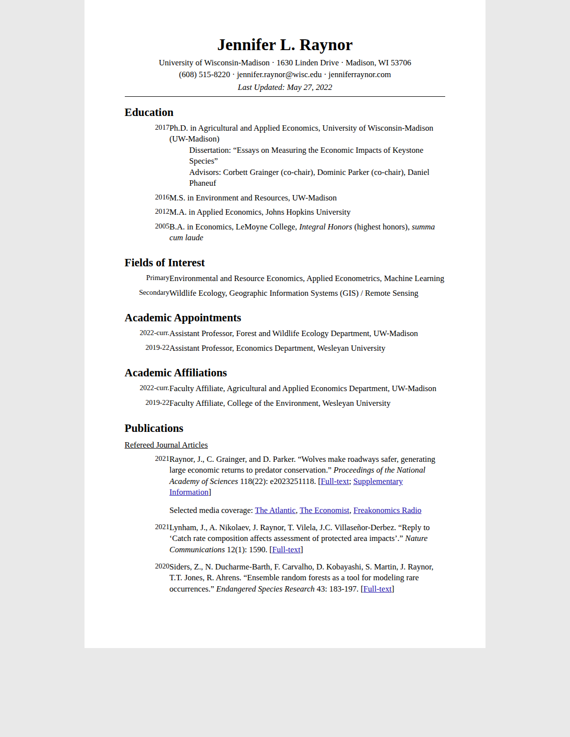Jennifer L. Raynor
University of Wisconsin-Madison · 1630 Linden Drive · Madison, WI 53706
(608) 515-8220 · jennifer.raynor@wisc.edu · jenniferraynor.com Last Updated: May 27, 2022
Education
| 2017 | Ph.D. in Agricultural and Applied Economics, University of Wisconsin-Madison (UW-Madison) Dissertation: “Essays on Measuring the Economic Impacts of Keystone Species” Advisors: Corbett Grainger (co-chair), Dominic Parker (co-chair), Daniel Phaneuf |
| 2016 | M.S. in Environment and Resources, UW-Madison |
| 2012 | M.A. in Applied Economics, Johns Hopkins University |
| 2005 | B.A. in Economics, LeMoyne College, Integral Honors (highest honors), summa cum laude |
Fields of Interest
| Primary | Environmental and Resource Economics, Applied Econometrics, Machine Learning |
| Secondary | Wildlife Ecology, Geographic Information Systems (GIS) / Remote Sensing |
Academic Appointments
| 2022-curr. | Assistant Professor, Forest and Wildlife Ecology Department, UW-Madison |
| 2019-22 | Assistant Professor, Economics Department, Wesleyan University |
Academic Affiliations
| 2022-curr. | Faculty Affiliate, Agricultural and Applied Economics Department, UW-Madison |
| 2019-22 | Faculty Affiliate, College of the Environment, Wesleyan University |
Publications
Refereed Journal Articles
| 2021 | Raynor, J., C. Grainger, and D. Parker. “Wolves make roadways safer, generating large economic returns to predator conservation.” Proceedings of the National Academy of Sciences 118(22): e2023251118. [ Full-text ; Supplementary Information ] Selected media coverage: The Atlantic , The Economist , Freakonomics Radio |
| 2021 | Lynham, J., A. Nikolaev, J. Raynor, T. Vilela, J.C. Villaseñor-Derbez. “Reply to ‘Catch rate composition affects assessment of protected area impacts’.” Nature Communications 12(1): 1590. [ Full-text ] |
| 2020 | Siders, Z., N. Ducharme-Barth, F. Carvalho, D. Kobayashi, S. Martin, J. Raynor, T.T. Jones, R. Ahrens. “Ensemble random forests as a tool for modeling rare occurrences.” Endangered Species Research 43: 183-197. [ Full-text ] |